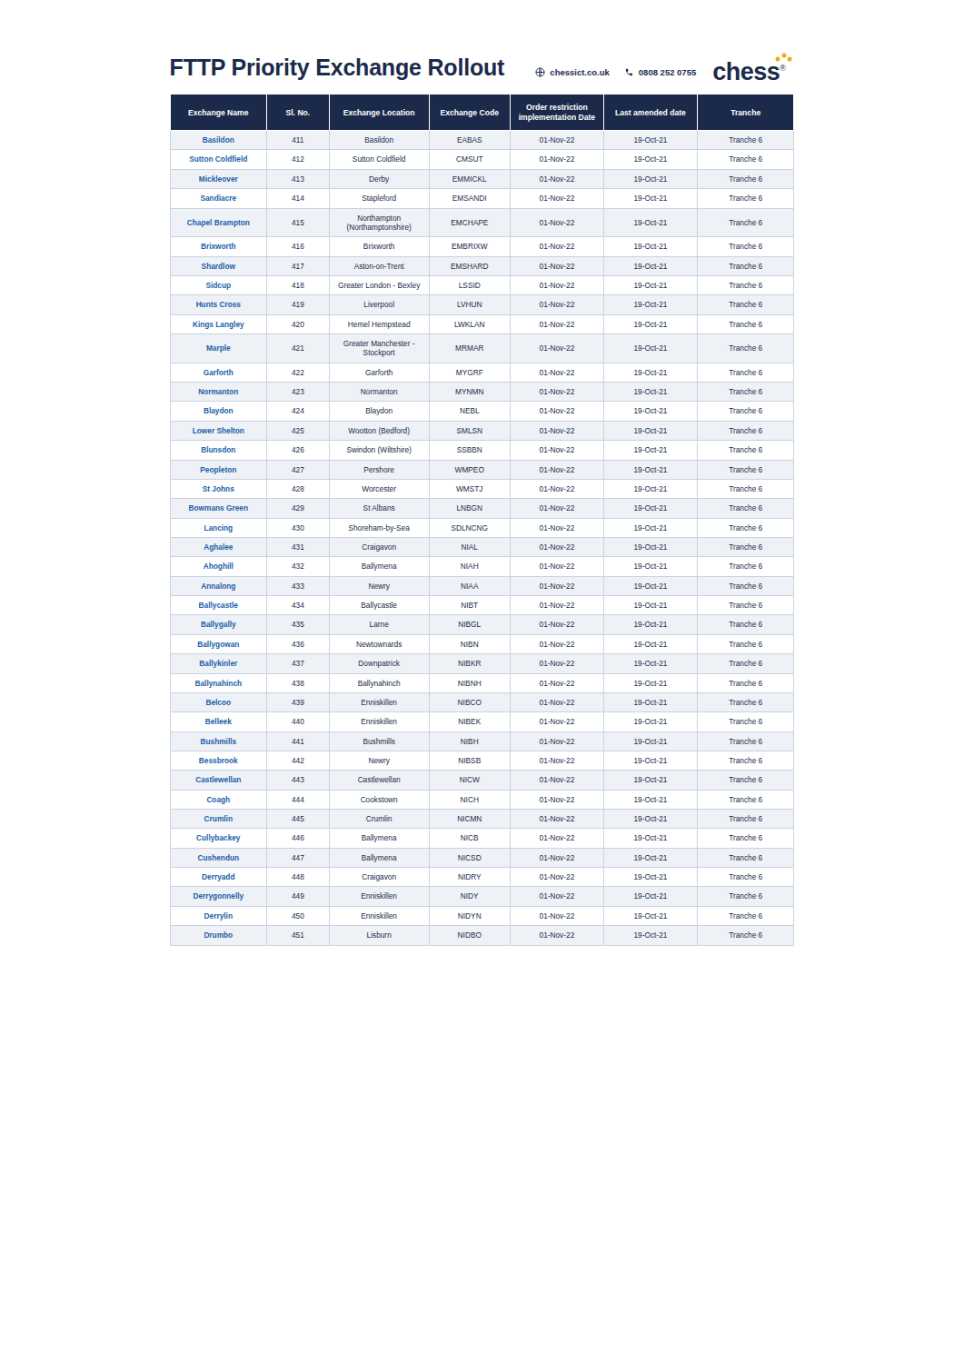FTTP Priority Exchange Rollout
chessict.co.uk 0808 252 0755
chess®
| Exchange Name | Sl. No. | Exchange Location | Exchange Code | Order restriction implementation Date | Last amended date | Tranche |
| --- | --- | --- | --- | --- | --- | --- |
| Basildon | 411 | Basildon | EABAS | 01-Nov-22 | 19-Oct-21 | Tranche 6 |
| Sutton Coldfield | 412 | Sutton Coldfield | CMSUT | 01-Nov-22 | 19-Oct-21 | Tranche 6 |
| Mickleover | 413 | Derby | EMMICKL | 01-Nov-22 | 19-Oct-21 | Tranche 6 |
| Sandiacre | 414 | Stapleford | EMSANDI | 01-Nov-22 | 19-Oct-21 | Tranche 6 |
| Chapel Brampton | 415 | Northampton (Northamptonshire) | EMCHAPE | 01-Nov-22 | 19-Oct-21 | Tranche 6 |
| Brixworth | 416 | Brixworth | EMBRIXW | 01-Nov-22 | 19-Oct-21 | Tranche 6 |
| Shardlow | 417 | Aston-on-Trent | EMSHARD | 01-Nov-22 | 19-Oct-21 | Tranche 6 |
| Sidcup | 418 | Greater London - Bexley | LSSID | 01-Nov-22 | 19-Oct-21 | Tranche 6 |
| Hunts Cross | 419 | Liverpool | LVHUN | 01-Nov-22 | 19-Oct-21 | Tranche 6 |
| Kings Langley | 420 | Hemel Hempstead | LWKLAN | 01-Nov-22 | 19-Oct-21 | Tranche 6 |
| Marple | 421 | Greater Manchester - Stockport | MRMAR | 01-Nov-22 | 19-Oct-21 | Tranche 6 |
| Garforth | 422 | Garforth | MYGRF | 01-Nov-22 | 19-Oct-21 | Tranche 6 |
| Normanton | 423 | Normanton | MYNMN | 01-Nov-22 | 19-Oct-21 | Tranche 6 |
| Blaydon | 424 | Blaydon | NEBL | 01-Nov-22 | 19-Oct-21 | Tranche 6 |
| Lower Shelton | 425 | Wootton (Bedford) | SMLSN | 01-Nov-22 | 19-Oct-21 | Tranche 6 |
| Blunsdon | 426 | Swindon (Wiltshire) | SSBBN | 01-Nov-22 | 19-Oct-21 | Tranche 6 |
| Peopleton | 427 | Pershore | WMPEO | 01-Nov-22 | 19-Oct-21 | Tranche 6 |
| St Johns | 428 | Worcester | WMSTJ | 01-Nov-22 | 19-Oct-21 | Tranche 6 |
| Bowmans Green | 429 | St Albans | LNBGN | 01-Nov-22 | 19-Oct-21 | Tranche 6 |
| Lancing | 430 | Shoreham-by-Sea | SDLNCNG | 01-Nov-22 | 19-Oct-21 | Tranche 6 |
| Aghalee | 431 | Craigavon | NIAL | 01-Nov-22 | 19-Oct-21 | Tranche 6 |
| Ahoghill | 432 | Ballymena | NIAH | 01-Nov-22 | 19-Oct-21 | Tranche 6 |
| Annalong | 433 | Newry | NIAA | 01-Nov-22 | 19-Oct-21 | Tranche 6 |
| Ballycastle | 434 | Ballycastle | NIBT | 01-Nov-22 | 19-Oct-21 | Tranche 6 |
| Ballygally | 435 | Larne | NIBGL | 01-Nov-22 | 19-Oct-21 | Tranche 6 |
| Ballygowan | 436 | Newtownards | NIBN | 01-Nov-22 | 19-Oct-21 | Tranche 6 |
| Ballykinler | 437 | Downpatrick | NIBKR | 01-Nov-22 | 19-Oct-21 | Tranche 6 |
| Ballynahinch | 438 | Ballynahinch | NIBNH | 01-Nov-22 | 19-Oct-21 | Tranche 6 |
| Belcoo | 439 | Enniskillen | NIBCO | 01-Nov-22 | 19-Oct-21 | Tranche 6 |
| Belleek | 440 | Enniskillen | NIBEK | 01-Nov-22 | 19-Oct-21 | Tranche 6 |
| Bushmills | 441 | Bushmills | NIBH | 01-Nov-22 | 19-Oct-21 | Tranche 6 |
| Bessbrook | 442 | Newry | NIBSB | 01-Nov-22 | 19-Oct-21 | Tranche 6 |
| Castlewellan | 443 | Castlewellan | NICW | 01-Nov-22 | 19-Oct-21 | Tranche 6 |
| Coagh | 444 | Cookstown | NICH | 01-Nov-22 | 19-Oct-21 | Tranche 6 |
| Crumlin | 445 | Crumlin | NICMN | 01-Nov-22 | 19-Oct-21 | Tranche 6 |
| Cullybackey | 446 | Ballymena | NICB | 01-Nov-22 | 19-Oct-21 | Tranche 6 |
| Cushendun | 447 | Ballymena | NICSD | 01-Nov-22 | 19-Oct-21 | Tranche 6 |
| Derryadd | 448 | Craigavon | NIDRY | 01-Nov-22 | 19-Oct-21 | Tranche 6 |
| Derrygonnelly | 449 | Enniskillen | NIDY | 01-Nov-22 | 19-Oct-21 | Tranche 6 |
| Derrylin | 450 | Enniskillen | NIDYN | 01-Nov-22 | 19-Oct-21 | Tranche 6 |
| Drumbo | 451 | Lisburn | NIDBO | 01-Nov-22 | 19-Oct-21 | Tranche 6 |